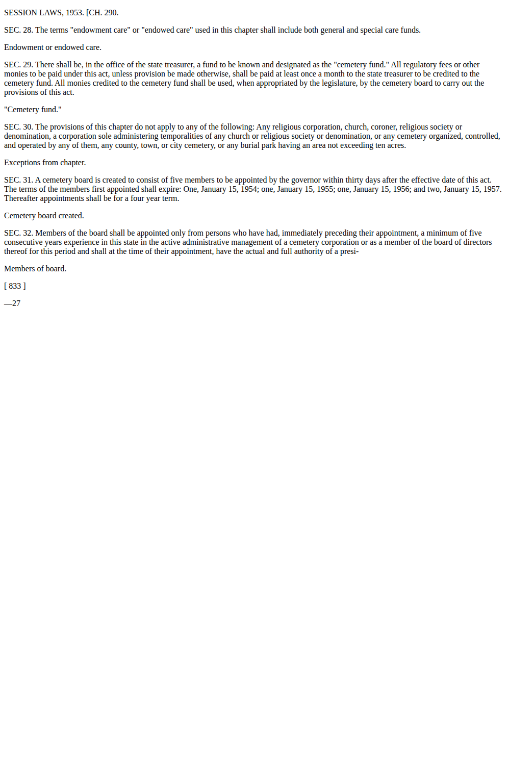SESSION LAWS, 1953. [CH. 290.
SEC. 28. The terms "endowment care" or "endowed care" used in this chapter shall include both general and special care funds.
Endowment or endowed care.
SEC. 29. There shall be, in the office of the state treasurer, a fund to be known and designated as the "cemetery fund." All regulatory fees or other monies to be paid under this act, unless provision be made otherwise, shall be paid at least once a month to the state treasurer to be credited to the cemetery fund. All monies credited to the cemetery fund shall be used, when appropriated by the legislature, by the cemetery board to carry out the provisions of this act.
"Cemetery fund."
SEC. 30. The provisions of this chapter do not apply to any of the following: Any religious corporation, church, coroner, religious society or denomination, a corporation sole administering temporalities of any church or religious society or denomination, or any cemetery organized, controlled, and operated by any of them, any county, town, or city cemetery, or any burial park having an area not exceeding ten acres.
Exceptions from chapter.
SEC. 31. A cemetery board is created to consist of five members to be appointed by the governor within thirty days after the effective date of this act. The terms of the members first appointed shall expire: One, January 15, 1954; one, January 15, 1955; one, January 15, 1956; and two, January 15, 1957. Thereafter appointments shall be for a four year term.
Cemetery board created.
SEC. 32. Members of the board shall be appointed only from persons who have had, immediately preceding their appointment, a minimum of five consecutive years experience in this state in the active administrative management of a cemetery corporation or as a member of the board of directors thereof for this period and shall at the time of their appointment, have the actual and full authority of a presi-
Members of board.
[ 833 ]
—27